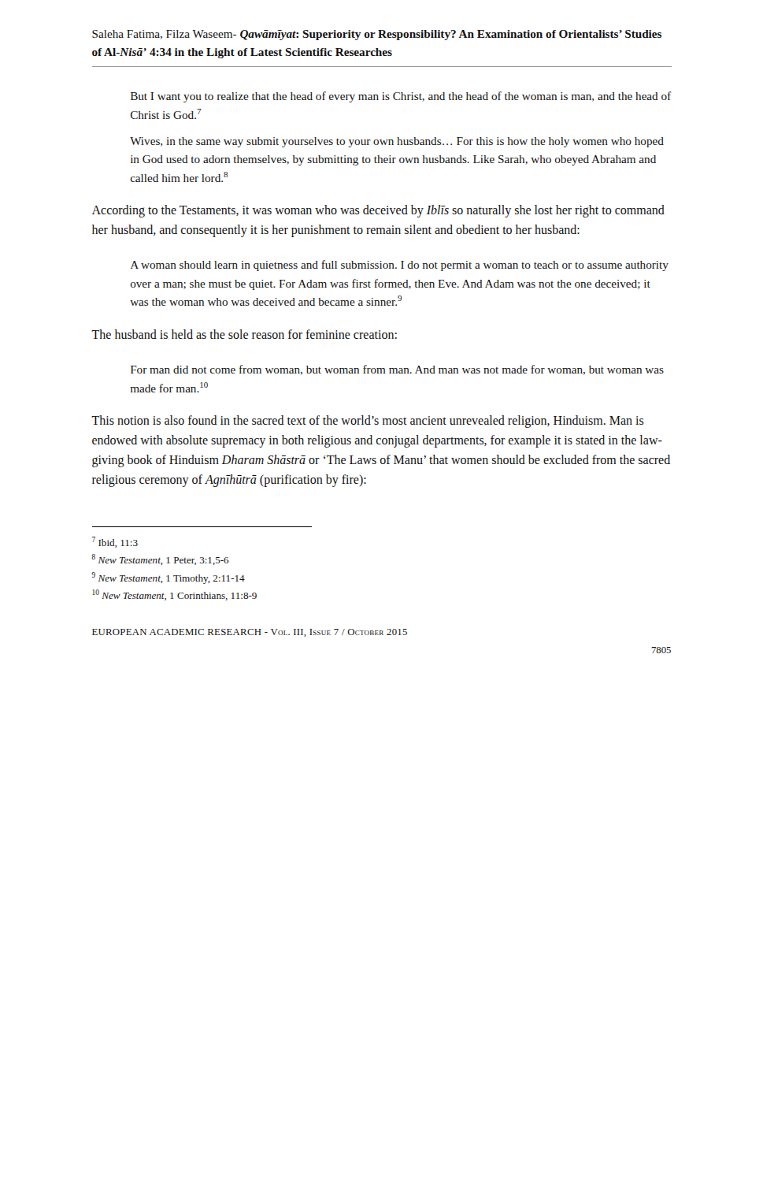Saleha Fatima, Filza Waseem- Qawāmīyat: Superiority or Responsibility? An Examination of Orientalists’ Studies of Al-Nisā’ 4:34 in the Light of Latest Scientific Researches
But I want you to realize that the head of every man is Christ, and the head of the woman is man, and the head of Christ is God.7
Wives, in the same way submit yourselves to your own husbands… For this is how the holy women who hoped in God used to adorn themselves, by submitting to their own husbands. Like Sarah, who obeyed Abraham and called him her lord.8
According to the Testaments, it was woman who was deceived by Iblīs so naturally she lost her right to command her husband, and consequently it is her punishment to remain silent and obedient to her husband:
A woman should learn in quietness and full submission. I do not permit a woman to teach or to assume authority over a man; she must be quiet. For Adam was first formed, then Eve. And Adam was not the one deceived; it was the woman who was deceived and became a sinner.9
The husband is held as the sole reason for feminine creation:
For man did not come from woman, but woman from man. And man was not made for woman, but woman was made for man.10
This notion is also found in the sacred text of the world’s most ancient unrevealed religion, Hinduism. Man is endowed with absolute supremacy in both religious and conjugal departments, for example it is stated in the law-giving book of Hinduism Dharam Shāstrā or ‘The Laws of Manu’ that women should be excluded from the sacred religious ceremony of Agnīhūtrā (purification by fire):
7 Ibid, 11:3
8 New Testament, 1 Peter, 3:1,5-6
9 New Testament, 1 Timothy, 2:11-14
10 New Testament, 1 Corinthians, 11:8-9
EUROPEAN ACADEMIC RESEARCH - Vol. III, Issue 7 / October 2015
7805